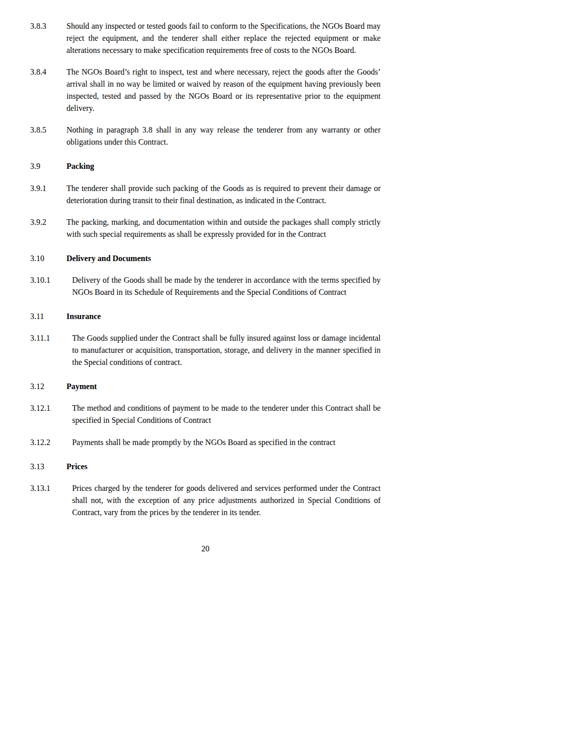3.8.3
Should any inspected or tested goods fail to conform to the Specifications, the NGOs Board may reject the equipment, and the tenderer shall either replace the rejected equipment or make alterations necessary to make specification requirements free of costs to the NGOs Board.
3.8.4
The NGOs Board’s right to inspect, test and where necessary, reject the goods after the Goods’ arrival shall in no way be limited or waived by reason of the equipment having previously been inspected, tested and passed by the NGOs Board or its representative prior to the equipment delivery.
3.8.5
Nothing in paragraph 3.8 shall in any way release the tenderer from any warranty or other obligations under this Contract.
3.9
Packing
3.9.1
The tenderer shall provide such packing of the Goods as is required to prevent their damage or deterioration during transit to their final destination, as indicated in the Contract.
3.9.2
The packing, marking, and documentation within and outside the packages shall comply strictly with such special requirements as shall be expressly provided for in the Contract
3.10
Delivery and Documents
3.10.1
Delivery of the Goods shall be made by the tenderer in accordance with the terms specified by NGOs Board in its Schedule of Requirements and the Special Conditions of Contract
3.11
Insurance
3.11.1
The Goods supplied under the Contract shall be fully insured against loss or damage incidental to manufacturer or acquisition, transportation, storage, and delivery in the manner specified in the Special conditions of contract.
3.12
Payment
3.12.1
The method and conditions of payment to be made to the tenderer under this Contract shall be specified in Special Conditions of Contract
3.12.2
Payments shall be made promptly by the NGOs Board as specified in the contract
3.13
Prices
3.13.1
Prices charged by the tenderer for goods delivered and services performed under the Contract shall not, with the exception of any price adjustments authorized in Special Conditions of Contract, vary from the prices by the tenderer in its tender.
20